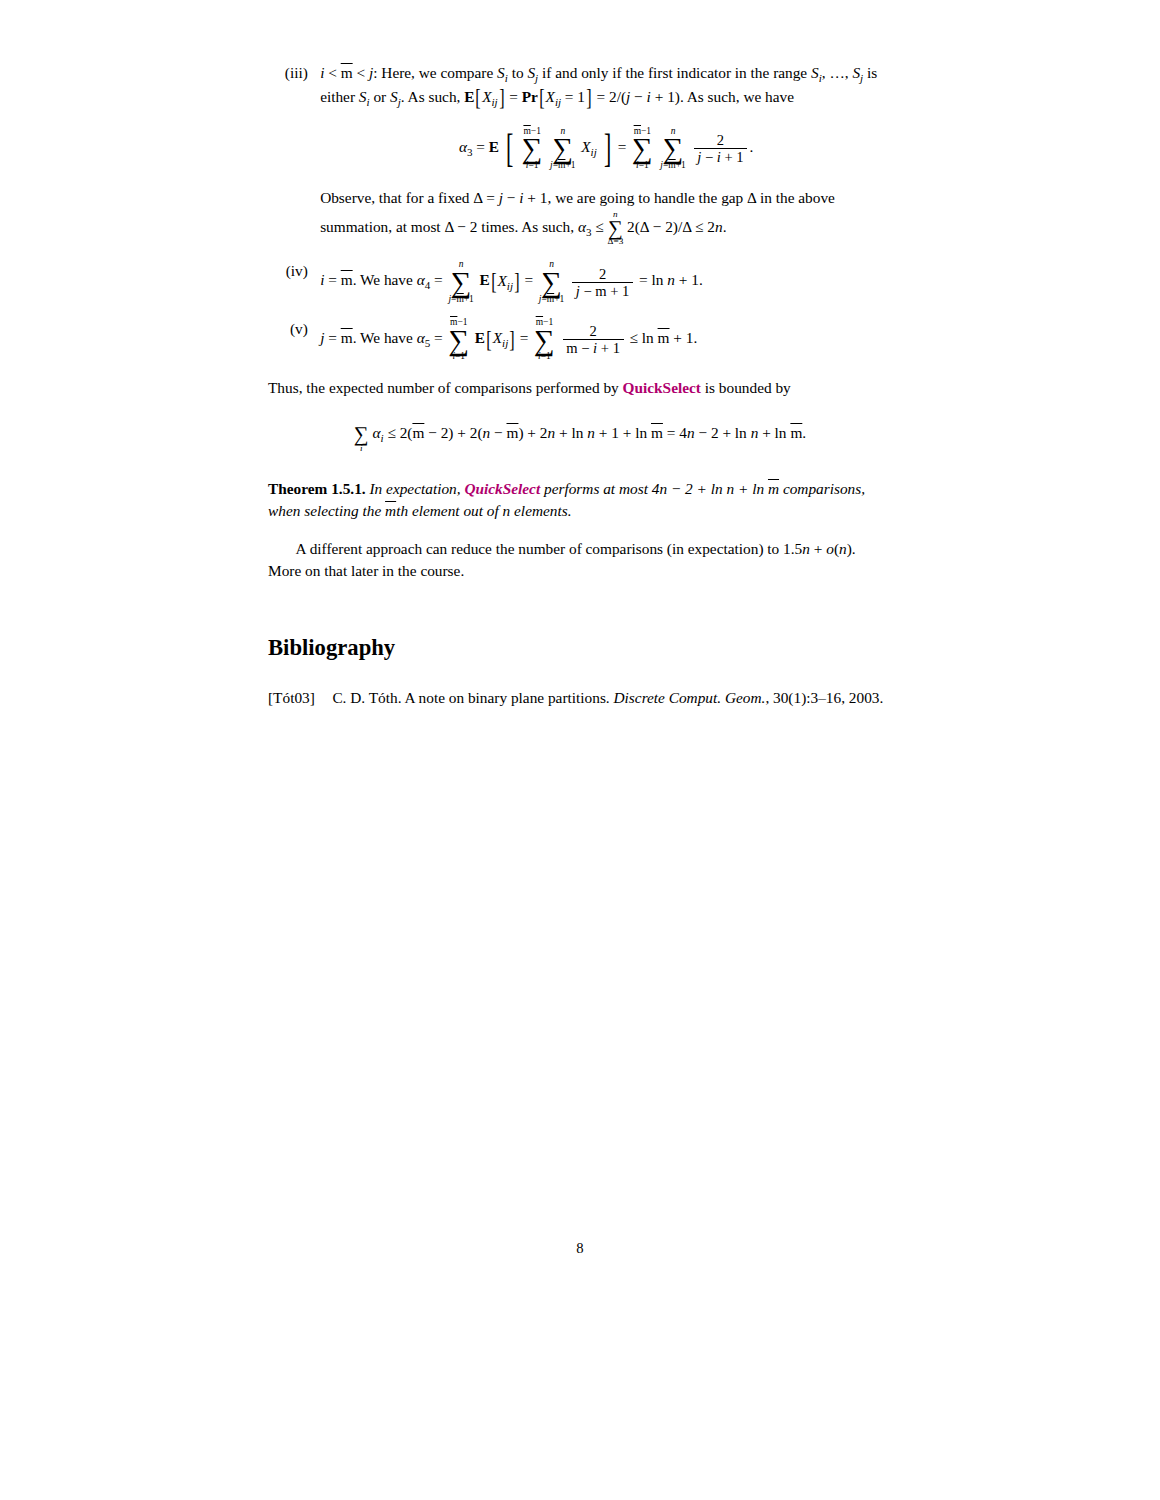(iii)
i < m < j: Here, we compare Si to Sj if and only if the first indicator in the range Si, …, Sj is either Si or Sj. As such, E[Xij] = Pr[Xij = 1] = 2/(j − i + 1). As such, we have
α3 = E [ m−1 ∑ i=1 n ∑ j=m+1 Xij ] = m−1 ∑ i=1 n ∑ j=m+1 2 j − i + 1.
Observe, that for a fixed Δ = j − i + 1, we are going to handle the gap Δ in the above summation, at most Δ − 2 times. As such, α3 ≤ n∑Δ=3 2(Δ − 2)/Δ ≤ 2n.
(iv)
i = m. We have α4 = n ∑ j=m+1 E[Xij] = n ∑ j=m+1 2 j − m + 1 = ln n + 1.
(v)
j = m. We have α5 = m−1 ∑ i=1 E[Xij] = m−1 ∑ i=1 2 m − i + 1 ≤ ln m + 1.
Thus, the expected number of comparisons performed by QuickSelect is bounded by
∑i αi ≤ 2(m − 2) + 2(n − m) + 2n + ln n + 1 + ln m = 4n − 2 + ln n + ln m.
Theorem 1.5.1. In expectation, QuickSelect performs at most 4n − 2 + ln n + ln m comparisons, when selecting the mth element out of n elements.
A different approach can reduce the number of comparisons (in expectation) to 1.5n + o(n). More on that later in the course.
Bibliography
[Tót03]
C. D. Tóth. A note on binary plane partitions. Discrete Comput. Geom., 30(1):3–16, 2003.
8